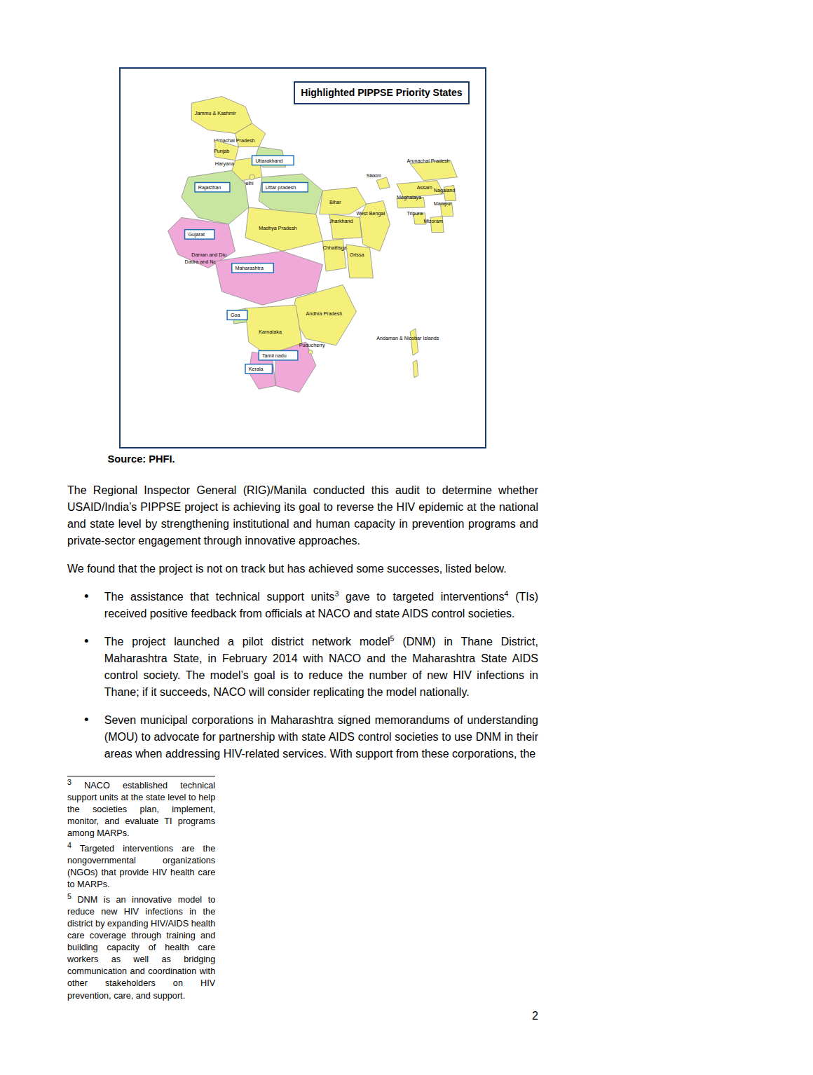Highlighted PIPPSE Priority States
Jammu & Kashmir Himachal Pradesh Punjab Haryana Delhi Bihar Sikkim Arunachal Pradesh Assam Nagaland Meghalaya Manipur Tripura Mizoram West Bengal Jharkhand Madhya Pradesh Chhattisgarh Orissa Daman and Diu Dadra and Nagar Haveli Andhra Pradesh Karnataka Puducherry Andaman & Nicobar Islands Uttarakhand Rajasthan Uttar pradesh Gujarat Maharashtra Goa Tamil nadu Kerala
Source: PHFI.
The Regional Inspector General (RIG)/Manila conducted this audit to determine whether USAID/India’s PIPPSE project is achieving its goal to reverse the HIV epidemic at the national and state level by strengthening institutional and human capacity in prevention programs and private-sector engagement through innovative approaches.
We found that the project is not on track but has achieved some successes, listed below.
The assistance that technical support units3 gave to targeted interventions4 (TIs) received positive feedback from officials at NACO and state AIDS control societies.
The project launched a pilot district network model5 (DNM) in Thane District, Maharashtra State, in February 2014 with NACO and the Maharashtra State AIDS control society. The model’s goal is to reduce the number of new HIV infections in Thane; if it succeeds, NACO will consider replicating the model nationally.
Seven municipal corporations in Maharashtra signed memorandums of understanding (MOU) to advocate for partnership with state AIDS control societies to use DNM in their areas when addressing HIV-related services. With support from these corporations, the
3 NACO established technical support units at the state level to help the societies plan, implement, monitor, and evaluate TI programs among MARPs.
4 Targeted interventions are the nongovernmental organizations (NGOs) that provide HIV health care to MARPs.
5 DNM is an innovative model to reduce new HIV infections in the district by expanding HIV/AIDS health care coverage through training and building capacity of health care workers as well as bridging communication and coordination with other stakeholders on HIV prevention, care, and support.
2